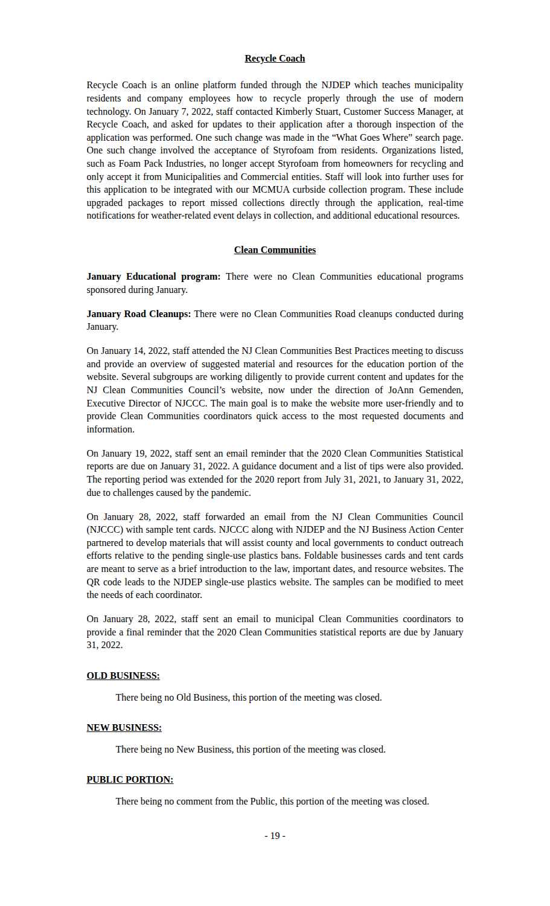Recycle Coach
Recycle Coach is an online platform funded through the NJDEP which teaches municipality residents and company employees how to recycle properly through the use of modern technology. On January 7, 2022, staff contacted Kimberly Stuart, Customer Success Manager, at Recycle Coach, and asked for updates to their application after a thorough inspection of the application was performed. One such change was made in the “What Goes Where” search page. One such change involved the acceptance of Styrofoam from residents. Organizations listed, such as Foam Pack Industries, no longer accept Styrofoam from homeowners for recycling and only accept it from Municipalities and Commercial entities. Staff will look into further uses for this application to be integrated with our MCMUA curbside collection program. These include upgraded packages to report missed collections directly through the application, real-time notifications for weather-related event delays in collection, and additional educational resources.
Clean Communities
January Educational program: There were no Clean Communities educational programs sponsored during January.
January Road Cleanups: There were no Clean Communities Road cleanups conducted during January.
On January 14, 2022, staff attended the NJ Clean Communities Best Practices meeting to discuss and provide an overview of suggested material and resources for the education portion of the website. Several subgroups are working diligently to provide current content and updates for the NJ Clean Communities Council’s website, now under the direction of JoAnn Gemenden, Executive Director of NJCCC. The main goal is to make the website more user-friendly and to provide Clean Communities coordinators quick access to the most requested documents and information.
On January 19, 2022, staff sent an email reminder that the 2020 Clean Communities Statistical reports are due on January 31, 2022. A guidance document and a list of tips were also provided. The reporting period was extended for the 2020 report from July 31, 2021, to January 31, 2022, due to challenges caused by the pandemic.
On January 28, 2022, staff forwarded an email from the NJ Clean Communities Council (NJCCC) with sample tent cards. NJCCC along with NJDEP and the NJ Business Action Center partnered to develop materials that will assist county and local governments to conduct outreach efforts relative to the pending single-use plastics bans. Foldable businesses cards and tent cards are meant to serve as a brief introduction to the law, important dates, and resource websites. The QR code leads to the NJDEP single-use plastics website. The samples can be modified to meet the needs of each coordinator.
On January 28, 2022, staff sent an email to municipal Clean Communities coordinators to provide a final reminder that the 2020 Clean Communities statistical reports are due by January 31, 2022.
OLD BUSINESS:
There being no Old Business, this portion of the meeting was closed.
NEW BUSINESS:
There being no New Business, this portion of the meeting was closed.
PUBLIC PORTION:
There being no comment from the Public, this portion of the meeting was closed.
- 19 -